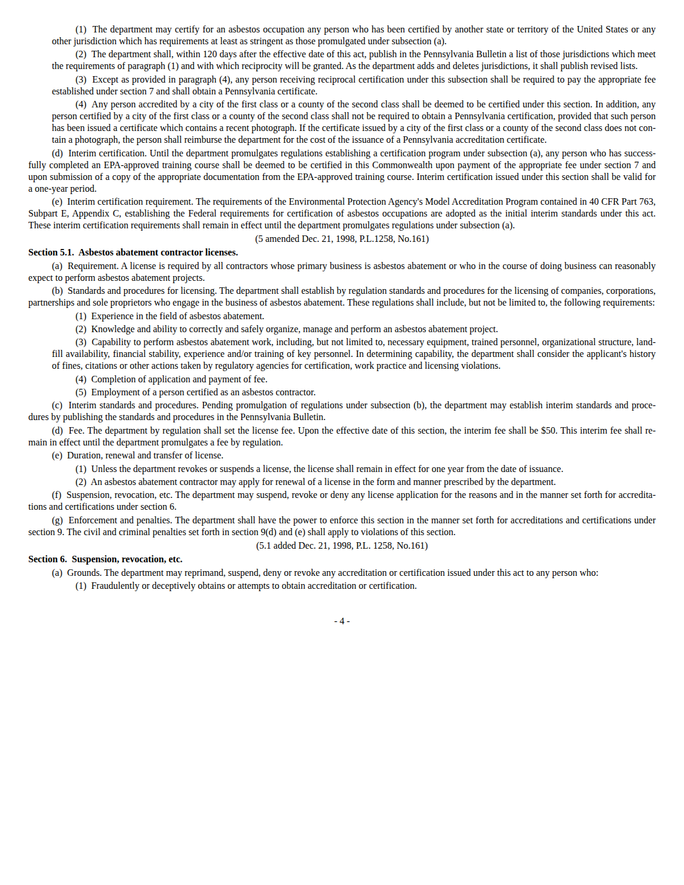(1) The department may certify for an asbestos occupation any person who has been certified by another state or territory of the United States or any other jurisdiction which has requirements at least as stringent as those promulgated under subsection (a).
(2) The department shall, within 120 days after the effective date of this act, publish in the Pennsylvania Bulletin a list of those jurisdictions which meet the requirements of paragraph (1) and with which reciprocity will be granted. As the department adds and deletes jurisdictions, it shall publish revised lists.
(3) Except as provided in paragraph (4), any person receiving reciprocal certification under this subsection shall be required to pay the appropriate fee established under section 7 and shall obtain a Pennsylvania certificate.
(4) Any person accredited by a city of the first class or a county of the second class shall be deemed to be certified under this section. In addition, any person certified by a city of the first class or a county of the second class shall not be required to obtain a Pennsylvania certification, provided that such person has been issued a certificate which contains a recent photograph. If the certificate issued by a city of the first class or a county of the second class does not contain a photograph, the person shall reimburse the department for the cost of the issuance of a Pennsylvania accreditation certificate.
(d) Interim certification. Until the department promulgates regulations establishing a certification program under subsection (a), any person who has successfully completed an EPA-approved training course shall be deemed to be certified in this Commonwealth upon payment of the appropriate fee under section 7 and upon submission of a copy of the appropriate documentation from the EPA-approved training course. Interim certification issued under this section shall be valid for a one-year period.
(e) Interim certification requirement. The requirements of the Environmental Protection Agency's Model Accreditation Program contained in 40 CFR Part 763, Subpart E, Appendix C, establishing the Federal requirements for certification of asbestos occupations are adopted as the initial interim standards under this act. These interim certification requirements shall remain in effect until the department promulgates regulations under subsection (a).
(5 amended Dec. 21, 1998, P.L.1258, No.161)
Section 5.1. Asbestos abatement contractor licenses.
(a) Requirement. A license is required by all contractors whose primary business is asbestos abatement or who in the course of doing business can reasonably expect to perform asbestos abatement projects.
(b) Standards and procedures for licensing. The department shall establish by regulation standards and procedures for the licensing of companies, corporations, partnerships and sole proprietors who engage in the business of asbestos abatement. These regulations shall include, but not be limited to, the following requirements:
(1) Experience in the field of asbestos abatement.
(2) Knowledge and ability to correctly and safely organize, manage and perform an asbestos abatement project.
(3) Capability to perform asbestos abatement work, including, but not limited to, necessary equipment, trained personnel, organizational structure, landfill availability, financial stability, experience and/or training of key personnel. In determining capability, the department shall consider the applicant's history of fines, citations or other actions taken by regulatory agencies for certification, work practice and licensing violations.
(4) Completion of application and payment of fee.
(5) Employment of a person certified as an asbestos contractor.
(c) Interim standards and procedures. Pending promulgation of regulations under subsection (b), the department may establish interim standards and procedures by publishing the standards and procedures in the Pennsylvania Bulletin.
(d) Fee. The department by regulation shall set the license fee. Upon the effective date of this section, the interim fee shall be $50. This interim fee shall remain in effect until the department promulgates a fee by regulation.
(e) Duration, renewal and transfer of license.
(1) Unless the department revokes or suspends a license, the license shall remain in effect for one year from the date of issuance.
(2) An asbestos abatement contractor may apply for renewal of a license in the form and manner prescribed by the department.
(f) Suspension, revocation, etc. The department may suspend, revoke or deny any license application for the reasons and in the manner set forth for accreditations and certifications under section 6.
(g) Enforcement and penalties. The department shall have the power to enforce this section in the manner set forth for accreditations and certifications under section 9. The civil and criminal penalties set forth in section 9(d) and (e) shall apply to violations of this section.
(5.1 added Dec. 21, 1998, P.L. 1258, No.161)
Section 6. Suspension, revocation, etc.
(a) Grounds. The department may reprimand, suspend, deny or revoke any accreditation or certification issued under this act to any person who:
(1) Fraudulently or deceptively obtains or attempts to obtain accreditation or certification.
- 4 -